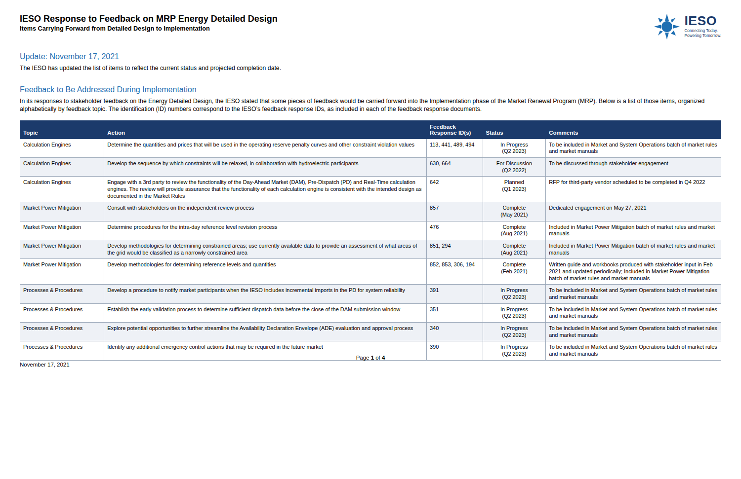IESO Response to Feedback on MRP Energy Detailed Design
Items Carrying Forward from Detailed Design to Implementation
IESO
Connecting Today.
Powering Tomorrow.
Update: November 17, 2021
The IESO has updated the list of items to reflect the current status and projected completion date.
Feedback to Be Addressed During Implementation
In its responses to stakeholder feedback on the Energy Detailed Design, the IESO stated that some pieces of feedback would be carried forward into the Implementation phase of the Market Renewal Program (MRP). Below is a list of those items, organized alphabetically by feedback topic. The identification (ID) numbers correspond to the IESO’s feedback response IDs, as included in each of the feedback response documents.
| Topic | Action | Feedback Response ID(s) | Status | Comments |
| --- | --- | --- | --- | --- |
| Calculation Engines | Determine the quantities and prices that will be used in the operating reserve penalty curves and other constraint violation values | 113, 441, 489, 494 | In Progress (Q2 2023) | To be included in Market and System Operations batch of market rules and market manuals |
| Calculation Engines | Develop the sequence by which constraints will be relaxed, in collaboration with hydroelectric participants | 630, 664 | For Discussion (Q2 2022) | To be discussed through stakeholder engagement |
| Calculation Engines | Engage with a 3rd party to review the functionality of the Day-Ahead Market (DAM), Pre-Dispatch (PD) and Real-Time calculation engines. The review will provide assurance that the functionality of each calculation engine is consistent with the intended design as documented in the Market Rules | 642 | Planned (Q1 2023) | RFP for third-party vendor scheduled to be completed in Q4 2022 |
| Market Power Mitigation | Consult with stakeholders on the independent review process | 857 | Complete (May 2021) | Dedicated engagement on May 27, 2021 |
| Market Power Mitigation | Determine procedures for the intra-day reference level revision process | 476 | Complete (Aug 2021) | Included in Market Power Mitigation batch of market rules and market manuals |
| Market Power Mitigation | Develop methodologies for determining constrained areas; use currently available data to provide an assessment of what areas of the grid would be classified as a narrowly constrained area | 851, 294 | Complete (Aug 2021) | Included in Market Power Mitigation batch of market rules and market manuals |
| Market Power Mitigation | Develop methodologies for determining reference levels and quantities | 852, 853, 306, 194 | Complete (Feb 2021) | Written guide and workbooks produced with stakeholder input in Feb 2021 and updated periodically; Included in Market Power Mitigation batch of market rules and market manuals |
| Processes & Procedures | Develop a procedure to notify market participants when the IESO includes incremental imports in the PD for system reliability | 391 | In Progress (Q2 2023) | To be included in Market and System Operations batch of market rules and market manuals |
| Processes & Procedures | Establish the early validation process to determine sufficient dispatch data before the close of the DAM submission window | 351 | In Progress (Q2 2023) | To be included in Market and System Operations batch of market rules and market manuals |
| Processes & Procedures | Explore potential opportunities to further streamline the Availability Declaration Envelope (ADE) evaluation and approval process | 340 | In Progress (Q2 2023) | To be included in Market and System Operations batch of market rules and market manuals |
| Processes & Procedures | Identify any additional emergency control actions that may be required in the future market | 390 | In Progress (Q2 2023) | To be included in Market and System Operations batch of market rules and market manuals |
Page 1 of 4
November 17, 2021